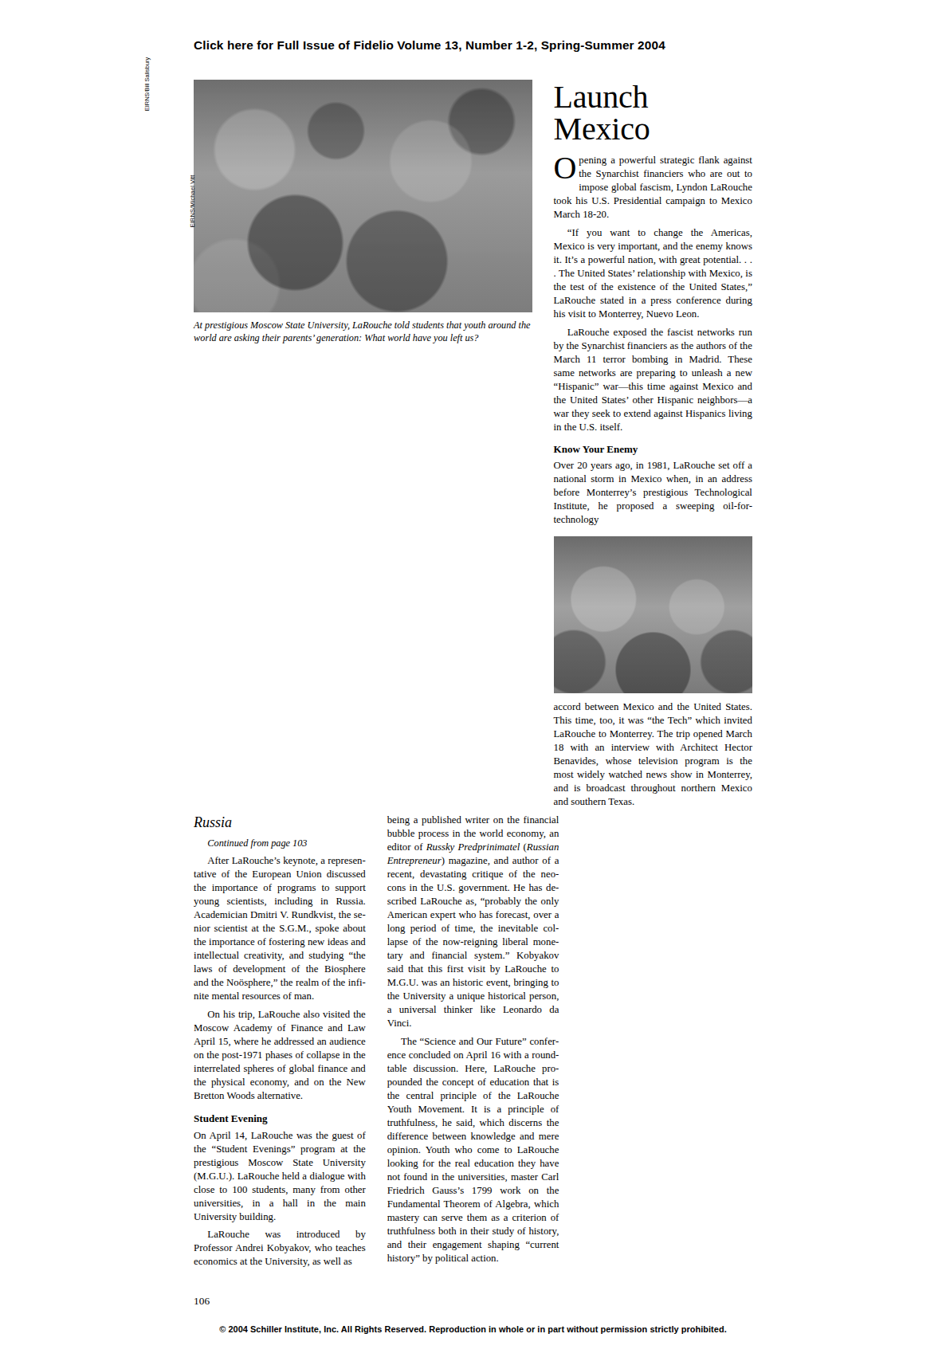Click here for Full Issue of Fidelio Volume 13, Number 1-2, Spring-Summer 2004
EIRNS/Michael Vitt
At prestigious Moscow State University, LaRouche told students that youth around the world are asking their parents’ generation: What world have you left us?
Launch Mexico
Opening a powerful strategic flank against the Synarchist financiers who are out to impose global fascism, Lyndon LaRouche took his U.S. Presidential campaign to Mexico March 18-20.
“If you want to change the Americas, Mexico is very important, and the enemy knows it. It’s a powerful nation, with great potential. . . . The United States’ relationship with Mexico, is the test of the existence of the United States,” LaRouche stated in a press conference during his visit to Monterrey, Nuevo Leon.
LaRouche exposed the fascist networks run by the Synarchist financiers as the authors of the March 11 terror bombing in Madrid. These same networks are preparing to unleash a new “Hispanic” war—this time against Mexico and the United States’ other Hispanic neighbors—a war they seek to extend against Hispanics living in the U.S. itself.
Know Your Enemy
Over 20 years ago, in 1981, LaRouche set off a national storm in Mexico when, in an address before Monterrey’s prestigious Technological Institute, he proposed a sweeping oil-for-technology
EIRNS/Bill Salisbury
accord between Mexico and the United States. This time, too, it was “the Tech” which invited LaRouche to Monterrey. The trip opened March 18 with an interview with Architect Hector Benavides, whose television program is the most widely watched news show in Monterrey, and is broadcast throughout northern Mexico and southern Texas.
Russia
Continued from page 103
After LaRouche’s keynote, a representative of the European Union discussed the importance of programs to support young scientists, including in Russia. Academician Dmitri V. Rundkvist, the senior scientist at the S.G.M., spoke about the importance of fostering new ideas and intellectual creativity, and studying “the laws of development of the Biosphere and the Noösphere,” the realm of the infinite mental resources of man.
On his trip, LaRouche also visited the Moscow Academy of Finance and Law April 15, where he addressed an audience on the post-1971 phases of collapse in the interrelated spheres of global finance and the physical economy, and on the New Bretton Woods alternative.
Student Evening
On April 14, LaRouche was the guest of the “Student Evenings” program at the prestigious Moscow State University (M.G.U.). LaRouche held a dialogue with close to 100 students, many from other universities, in a hall in the main University building.
LaRouche was introduced by Professor Andrei Kobyakov, who teaches economics at the University, as well as
being a published writer on the financial bubble process in the world economy, an editor of Russky Predprinimatel (Russian Entrepreneur) magazine, and author of a recent, devastating critique of the neo-cons in the U.S. government. He has described LaRouche as, “probably the only American expert who has forecast, over a long period of time, the inevitable collapse of the now-reigning liberal monetary and financial system.” Kobyakov said that this first visit by LaRouche to M.G.U. was an historic event, bringing to the University a unique historical person, a universal thinker like Leonardo da Vinci.
The “Science and Our Future” conference concluded on April 16 with a round-table discussion. Here, LaRouche propounded the concept of education that is the central principle of the LaRouche Youth Movement. It is a principle of truthfulness, he said, which discerns the difference between knowledge and mere opinion. Youth who come to LaRouche looking for the real education they have not found in the universities, master Carl Friedrich Gauss’s 1799 work on the Fundamental Theorem of Algebra, which mastery can serve them as a criterion of truthfulness both in their study of history, and their engagement shaping “current history” by political action.
106
© 2004 Schiller Institute, Inc. All Rights Reserved. Reproduction in whole or in part without permission strictly prohibited.